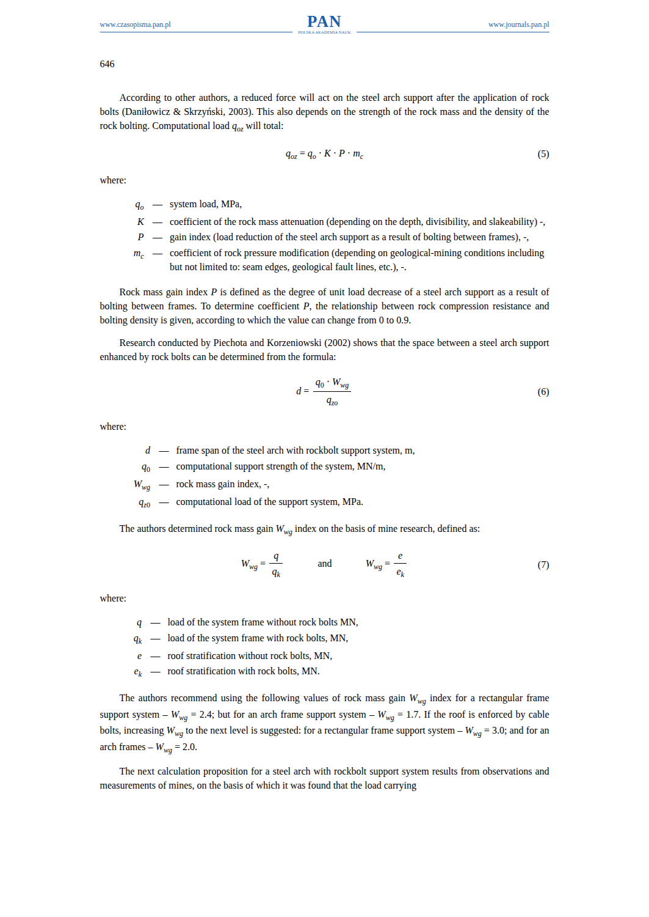www.czasopisma.pan.pl www.journals.pan.pl
PANPOLSKA AKADEMIA NAUK
646
According to other authors, a reduced force will act on the steel arch support after the application of rock bolts (Daniłowicz & Skrzyński, 2003). This also depends on the strength of the rock mass and the density of the rock bolting. Computational load qoz will total:
qoz = qo · K · P · mc
(5)
where:
| q o | — | system load, MPa, |
| K | — | coefficient of the rock mass attenuation (depending on the depth, divisibility, and slakeability) -, |
| P | — | gain index (load reduction of the steel arch support as a result of bolting between frames), -, |
| m c | — | coefficient of rock pressure modification (depending on geological-mining conditions including but not limited to: seam edges, geological fault lines, etc.), -. |
Rock mass gain index P is defined as the degree of unit load decrease of a steel arch support as a result of bolting between frames. To determine coefficient P, the relationship between rock compression resistance and bolting density is given, according to which the value can change from 0 to 0.9.
Research conducted by Piechota and Korzeniowski (2002) shows that the space between a steel arch support enhanced by rock bolts can be determined from the formula:
d = q0 · Wwg qzo
(6)
where:
| d | — | frame span of the steel arch with rockbolt support system, m, |
| q 0 | — | computational support strength of the system, MN/m, |
| W wg | — | rock mass gain index, -, |
| q z 0 | — | computational load of the support system, MPa. |
The authors determined rock mass gain Wwg index on the basis of mine research, defined as:
Wwg = q qk and Wwg = e ek
(7)
where:
| q | — | load of the system frame without rock bolts MN, |
| q k | — | load of the system frame with rock bolts, MN, |
| e | — | roof stratification without rock bolts, MN, |
| e k | — | roof stratification with rock bolts, MN. |
The authors recommend using the following values of rock mass gain Wwg index for a rectangular frame support system – Wwg = 2.4; but for an arch frame support system – Wwg = 1.7. If the roof is enforced by cable bolts, increasing Wwg to the next level is suggested: for a rectangular frame support system – Wwg = 3.0; and for an arch frames – Wwg = 2.0.
The next calculation proposition for a steel arch with rockbolt support system results from observations and measurements of mines, on the basis of which it was found that the load carrying